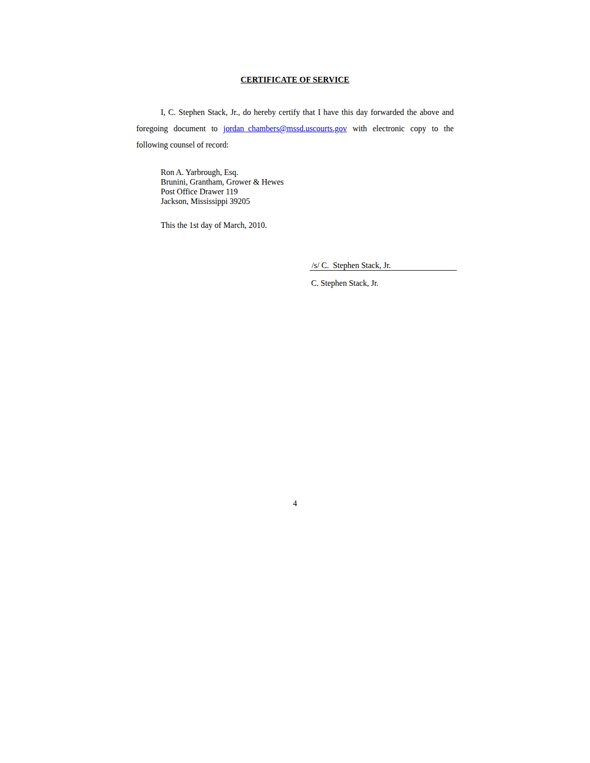CERTIFICATE OF SERVICE
I, C. Stephen Stack, Jr., do hereby certify that I have this day forwarded the above and foregoing document to jordan_chambers@mssd.uscourts.gov with electronic copy to the following counsel of record:
Ron A. Yarbrough, Esq.
Brunini, Grantham, Grower & Hewes
Post Office Drawer 119
Jackson, Mississippi 39205
This the 1st day of March, 2010.
/s/ C. Stephen Stack, Jr.
C. Stephen Stack, Jr.
4